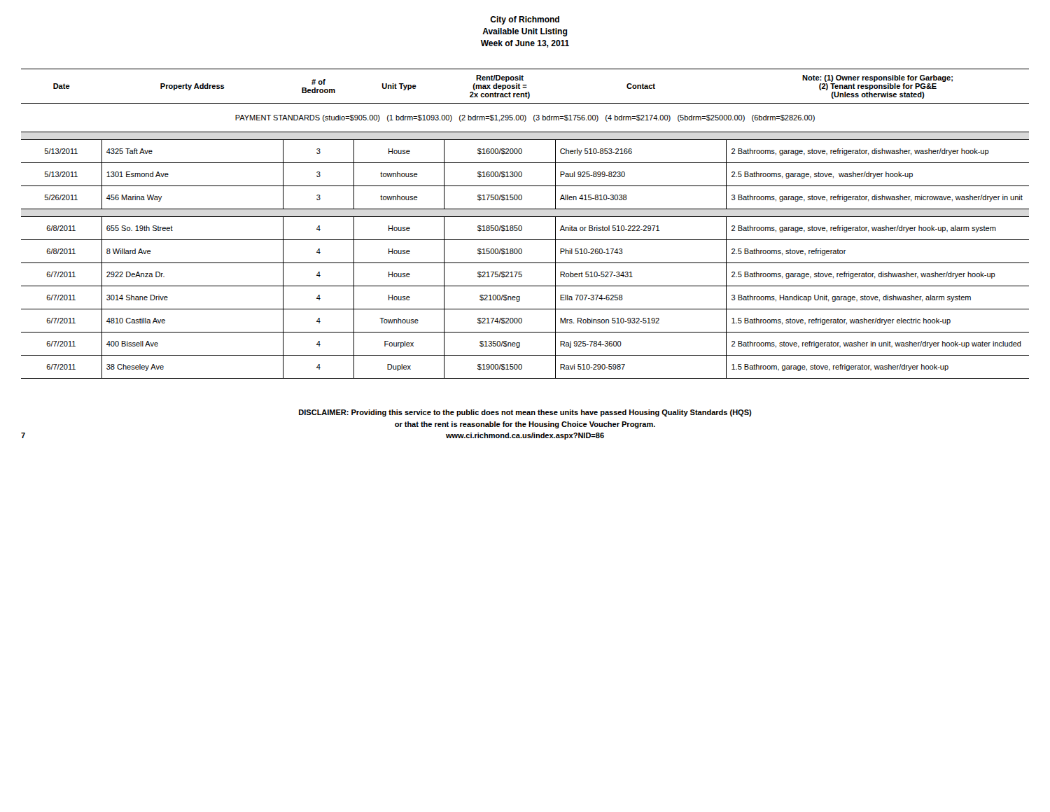City of Richmond
Available Unit Listing
Week of June 13, 2011
| Date | Property Address | # of Bedroom | Unit Type | Rent/Deposit (max deposit = 2x contract rent) | Contact | Note: (1) Owner responsible for Garbage; (2) Tenant responsible for PG&E (Unless otherwise stated) |
| --- | --- | --- | --- | --- | --- | --- |
| PAYMENT STANDARDS (studio=$905.00) (1 bdrm=$1093.00) (2 bdrm=$1,295.00) (3 bdrm=$1756.00) (4 bdrm=$2174.00) (5bdrm=$25000.00) (6bdrm=$2826.00) |
| 5/13/2011 | 4325 Taft Ave | 3 | House | $1600/$2000 | Cherly 510-853-2166 | 2 Bathrooms, garage, stove, refrigerator, dishwasher, washer/dryer hook-up |
| 5/13/2011 | 1301 Esmond Ave | 3 | townhouse | $1600/$1300 | Paul 925-899-8230 | 2.5 Bathrooms, garage, stove, washer/dryer hook-up |
| 5/26/2011 | 456 Marina Way | 3 | townhouse | $1750/$1500 | Allen 415-810-3038 | 3 Bathrooms, garage, stove, refrigerator, dishwasher, microwave, washer/dryer in unit |
| 6/8/2011 | 655 So. 19th Street | 4 | House | $1850/$1850 | Anita or Bristol 510-222-2971 | 2 Bathrooms, garage, stove, refrigerator, washer/dryer hook-up, alarm system |
| 6/8/2011 | 8 Willard Ave | 4 | House | $1500/$1800 | Phil 510-260-1743 | 2.5 Bathrooms, stove, refrigerator |
| 6/7/2011 | 2922 DeAnza Dr. | 4 | House | $2175/$2175 | Robert 510-527-3431 | 2.5 Bathrooms, garage, stove, refrigerator, dishwasher, washer/dryer hook-up |
| 6/7/2011 | 3014 Shane Drive | 4 | House | $2100/$neg | Ella 707-374-6258 | 3 Bathrooms, Handicap Unit, garage, stove, dishwasher, alarm system |
| 6/7/2011 | 4810 Castilla Ave | 4 | Townhouse | $2174/$2000 | Mrs. Robinson 510-932-5192 | 1.5 Bathrooms, stove, refrigerator, washer/dryer electric hook-up |
| 6/7/2011 | 400 Bissell Ave | 4 | Fourplex | $1350/$neg | Raj 925-784-3600 | 2 Bathrooms, stove, refrigerator, washer in unit, washer/dryer hook-up water included |
| 6/7/2011 | 38 Cheseley Ave | 4 | Duplex | $1900/$1500 | Ravi 510-290-5987 | 1.5 Bathroom, garage, stove, refrigerator, washer/dryer hook-up |
DISCLAIMER: Providing this service to the public does not mean these units have passed Housing Quality Standards (HQS)
or that the rent is reasonable for the Housing Choice Voucher Program.
7 www.ci.richmond.ca.us/index.aspx?NID=86